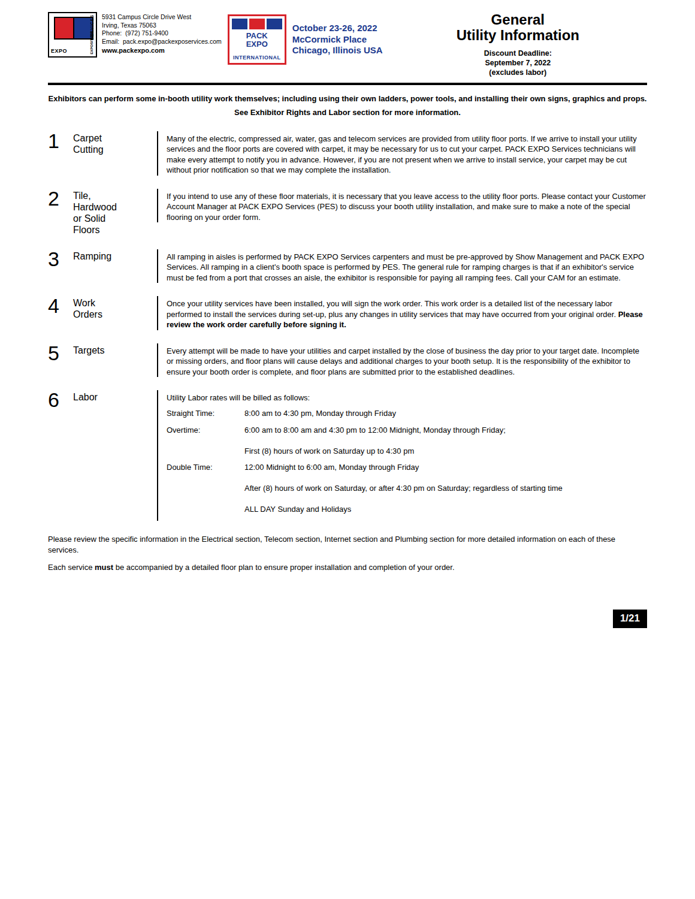SERVICES
EXPO
EXPOSITION
5931 Campus Circle Drive West
Irving, Texas 75063
Phone: (972) 751-9400
Email: pack.expo@packexposervices.com
www.packexpo.com
PACK
EXPO
INTERNATIONAL
October 23-26, 2022
McCormick Place
Chicago, Illinois USA
General
Utility Information
Discount Deadline:
September 7, 2022
(excludes labor)
Exhibitors can perform some in-booth utility work themselves; including using their own ladders, power tools, and installing their own signs, graphics and props.
See Exhibitor Rights and Labor section for more information.
1
Carpet
Cutting
Many of the electric, compressed air, water, gas and telecom services are provided from utility floor ports. If we arrive to install your utility services and the floor ports are covered with carpet, it may be necessary for us to cut your carpet. PACK EXPO Services technicians will make every attempt to notify you in advance. However, if you are not present when we arrive to install service, your carpet may be cut without prior notification so that we may complete the installation.
2
Tile,
Hardwood
or Solid
Floors
If you intend to use any of these floor materials, it is necessary that you leave access to the utility floor ports. Please contact your Customer Account Manager at PACK EXPO Services (PES) to discuss your booth utility installation, and make sure to make a note of the special flooring on your order form.
3
Ramping
All ramping in aisles is performed by PACK EXPO Services carpenters and must be pre-approved by Show Management and PACK EXPO Services. All ramping in a client's booth space is performed by PES. The general rule for ramping charges is that if an exhibitor's service must be fed from a port that crosses an aisle, the exhibitor is responsible for paying all ramping fees. Call your CAM for an estimate.
4
Work
Orders
Once your utility services have been installed, you will sign the work order. This work order is a detailed list of the necessary labor performed to install the services during set-up, plus any changes in utility services that may have occurred from your original order. Please review the work order carefully before signing it.
5
Targets
Every attempt will be made to have your utilities and carpet installed by the close of business the day prior to your target date. Incomplete or missing orders, and floor plans will cause delays and additional charges to your booth setup. It is the responsibility of the exhibitor to ensure your booth order is complete, and floor plans are submitted prior to the established deadlines.
6
Labor
Utility Labor rates will be billed as follows:
| Straight Time: | 8:00 am to 4:30 pm, Monday through Friday |
| Overtime: | 6:00 am to 8:00 am and 4:30 pm to 12:00 Midnight, Monday through Friday; First (8) hours of work on Saturday up to 4:30 pm |
| Double Time: | 12:00 Midnight to 6:00 am, Monday through Friday After (8) hours of work on Saturday, or after 4:30 pm on Saturday; regardless of starting time ALL DAY Sunday and Holidays |
Please review the specific information in the Electrical section, Telecom section, Internet section and Plumbing section for more detailed information on each of these services.
Each service must be accompanied by a detailed floor plan to ensure proper installation and completion of your order.
1/21